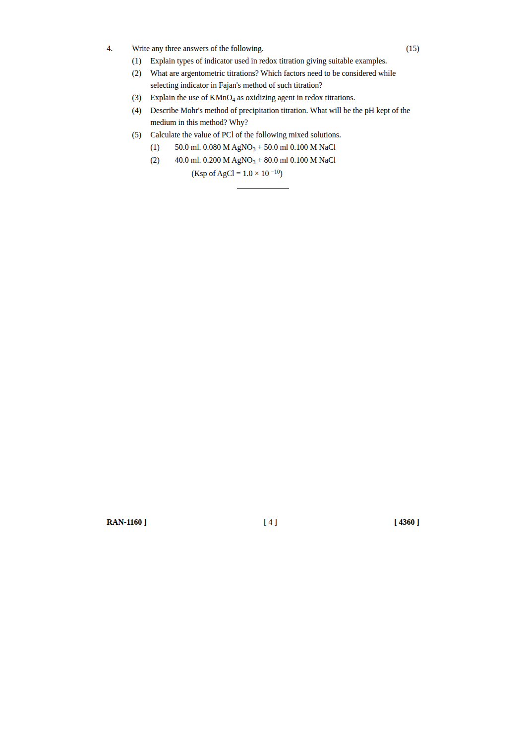4.
Write any three answers of the following. (15)
(1) Explain types of indicator used in redox titration giving suitable examples.
(2) What are argentometric titrations? Which factors need to be considered while selecting indicator in Fajan's method of such titration?
(3) Explain the use of KMnO4 as oxidizing agent in redox titrations.
(4) Describe Mohr's method of precipitation titration. What will be the pH kept of the medium in this method? Why?
(5) Calculate the value of PCl of the following mixed solutions.
(1) 50.0 ml. 0.080 M AgNO3 + 50.0 ml 0.100 M NaCl
(2) 40.0 ml. 0.200 M AgNO3 + 80.0 ml 0.100 M NaCl
(Ksp of AgCl = 1.0 × 10 −10)
RAN-1160 ]
[ 4 ]
[ 4360 ]